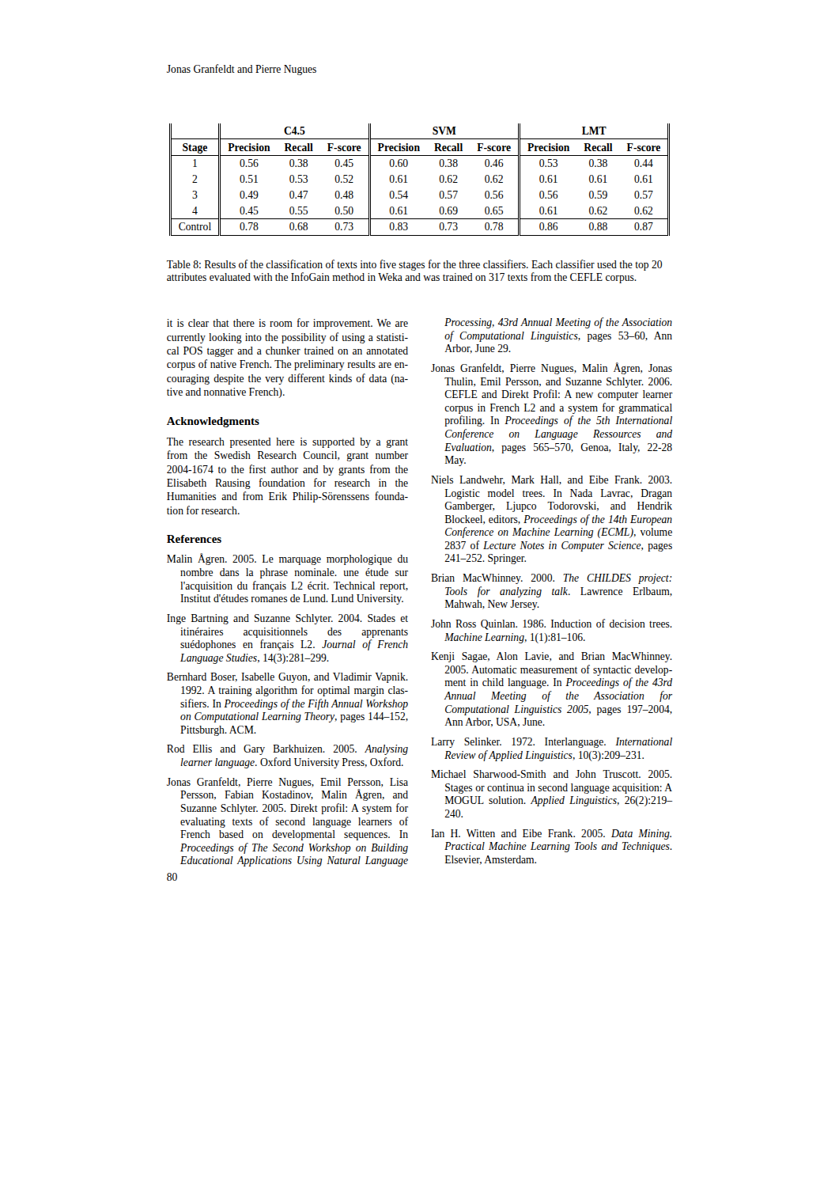Jonas Granfeldt and Pierre Nugues
| | C4.5 | SVM | LMT |
| Stage | Precision | Recall | F-score | Precision | Recall | F-score | Precision | Recall | F-score |
| 1 | 0.56 | 0.38 | 0.45 | 0.60 | 0.38 | 0.46 | 0.53 | 0.38 | 0.44 |
| 2 | 0.51 | 0.53 | 0.52 | 0.61 | 0.62 | 0.62 | 0.61 | 0.61 | 0.61 |
| 3 | 0.49 | 0.47 | 0.48 | 0.54 | 0.57 | 0.56 | 0.56 | 0.59 | 0.57 |
| 4 | 0.45 | 0.55 | 0.50 | 0.61 | 0.69 | 0.65 | 0.61 | 0.62 | 0.62 |
| Control | 0.78 | 0.68 | 0.73 | 0.83 | 0.73 | 0.78 | 0.86 | 0.88 | 0.87 |
Table 8: Results of the classification of texts into five stages for the three classifiers. Each classifier used the top 20 attributes evaluated with the InfoGain method in Weka and was trained on 317 texts from the CEFLE corpus.
it is clear that there is room for improvement. We are currently looking into the possibility of using a statistical POS tagger and a chunker trained on an annotated corpus of native French. The preliminary results are encouraging despite the very different kinds of data (native and nonnative French).
Acknowledgments
The research presented here is supported by a grant from the Swedish Research Council, grant number 2004-1674 to the first author and by grants from the Elisabeth Rausing foundation for research in the Humanities and from Erik Philip-Sörenssens foundation for research.
References
Malin Ågren. 2005. Le marquage morphologique du nombre dans la phrase nominale. une étude sur l'acquisition du français L2 écrit. Technical report, Institut d'études romanes de Lund. Lund University.
Inge Bartning and Suzanne Schlyter. 2004. Stades et itinéraires acquisitionnels des apprenants suédophones en français L2. Journal of French Language Studies, 14(3):281–299.
Bernhard Boser, Isabelle Guyon, and Vladimir Vapnik. 1992. A training algorithm for optimal margin classifiers. In Proceedings of the Fifth Annual Workshop on Computational Learning Theory, pages 144–152, Pittsburgh. ACM.
Rod Ellis and Gary Barkhuizen. 2005. Analysing learner language. Oxford University Press, Oxford.
Jonas Granfeldt, Pierre Nugues, Emil Persson, Lisa Persson, Fabian Kostadinov, Malin Ågren, and Suzanne Schlyter. 2005. Direkt profil: A system for evaluating texts of second language learners of French based on developmental sequences. In Proceedings of The Second Workshop on Building Educational Applications Using Natural Language Processing, 43rd Annual Meeting of the Association of Computational Linguistics, pages 53–60, Ann Arbor, June 29.
Jonas Granfeldt, Pierre Nugues, Malin Ågren, Jonas Thulin, Emil Persson, and Suzanne Schlyter. 2006. CEFLE and Direkt Profil: A new computer learner corpus in French L2 and a system for grammatical profiling. In Proceedings of the 5th International Conference on Language Ressources and Evaluation, pages 565–570, Genoa, Italy, 22-28 May.
Niels Landwehr, Mark Hall, and Eibe Frank. 2003. Logistic model trees. In Nada Lavrac, Dragan Gamberger, Ljupco Todorovski, and Hendrik Blockeel, editors, Proceedings of the 14th European Conference on Machine Learning (ECML), volume 2837 of Lecture Notes in Computer Science, pages 241–252. Springer.
Brian MacWhinney. 2000. The CHILDES project: Tools for analyzing talk. Lawrence Erlbaum, Mahwah, New Jersey.
John Ross Quinlan. 1986. Induction of decision trees. Machine Learning, 1(1):81–106.
Kenji Sagae, Alon Lavie, and Brian MacWhinney. 2005. Automatic measurement of syntactic development in child language. In Proceedings of the 43rd Annual Meeting of the Association for Computational Linguistics 2005, pages 197–2004, Ann Arbor, USA, June.
Larry Selinker. 1972. Interlanguage. International Review of Applied Linguistics, 10(3):209–231.
Michael Sharwood-Smith and John Truscott. 2005. Stages or continua in second language acquisition: A MOGUL solution. Applied Linguistics, 26(2):219–240.
Ian H. Witten and Eibe Frank. 2005. Data Mining. Practical Machine Learning Tools and Techniques. Elsevier, Amsterdam.
80